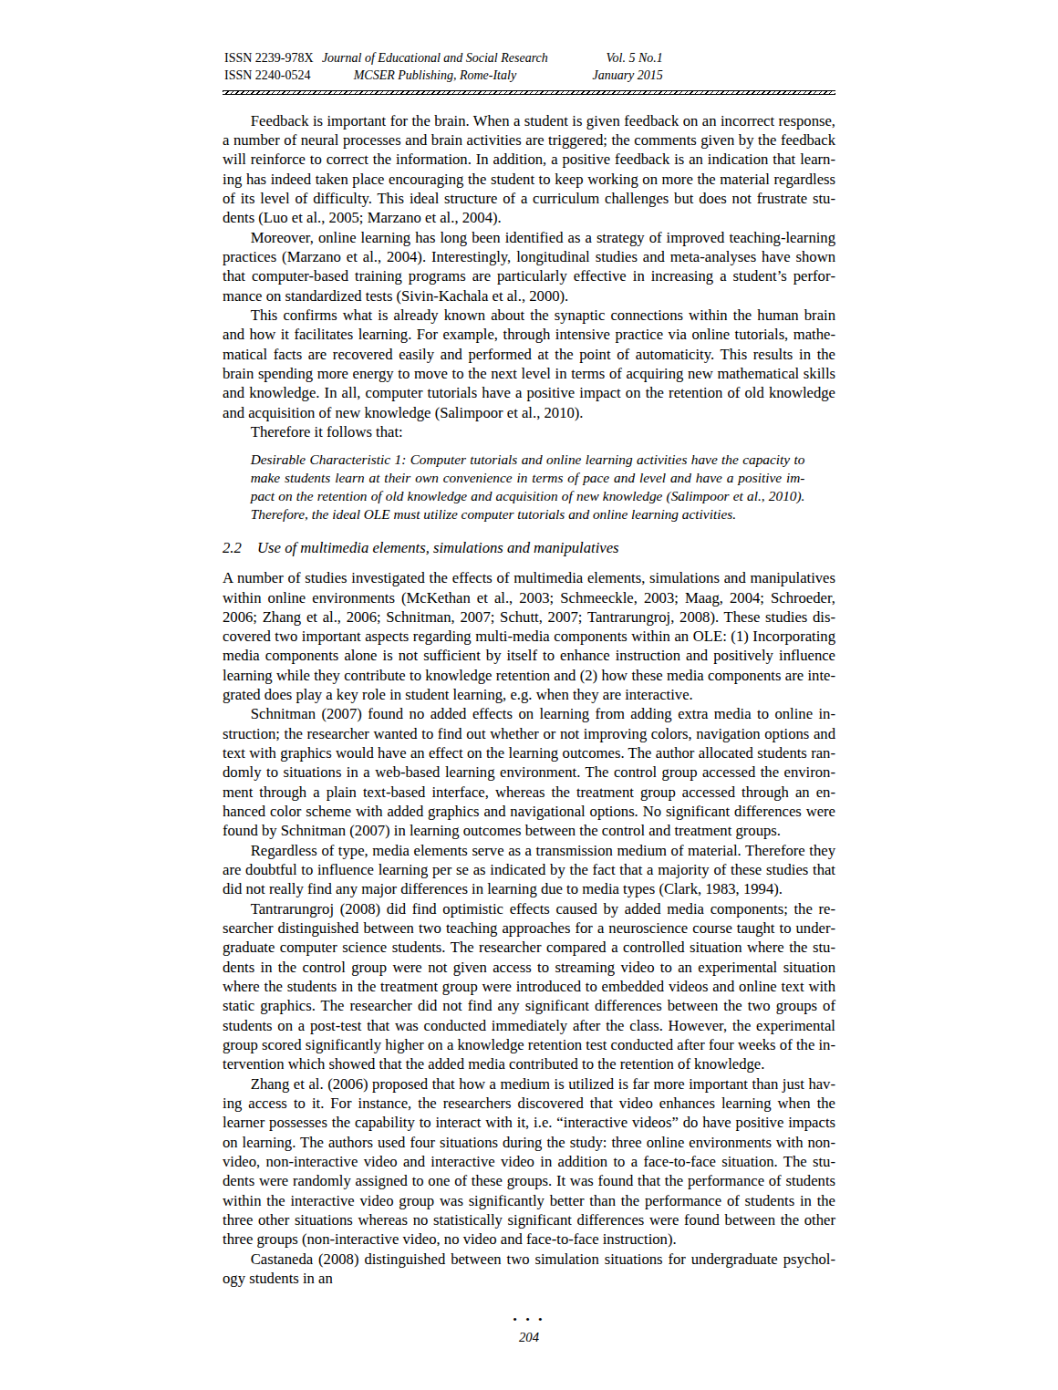| ISSN 2239-978X ISSN 2240-0524 | Journal of Educational and Social Research MCSER Publishing, Rome-Italy | Vol. 5 No.1 January 2015 |
Feedback is important for the brain. When a student is given feedback on an incorrect response, a number of neural processes and brain activities are triggered; the comments given by the feedback will reinforce to correct the information. In addition, a positive feedback is an indication that learning has indeed taken place encouraging the student to keep working on more the material regardless of its level of difficulty. This ideal structure of a curriculum challenges but does not frustrate students (Luo et al., 2005; Marzano et al., 2004).
Moreover, online learning has long been identified as a strategy of improved teaching-learning practices (Marzano et al., 2004). Interestingly, longitudinal studies and meta-analyses have shown that computer-based training programs are particularly effective in increasing a student’s performance on standardized tests (Sivin-Kachala et al., 2000).
This confirms what is already known about the synaptic connections within the human brain and how it facilitates learning. For example, through intensive practice via online tutorials, mathematical facts are recovered easily and performed at the point of automaticity. This results in the brain spending more energy to move to the next level in terms of acquiring new mathematical skills and knowledge. In all, computer tutorials have a positive impact on the retention of old knowledge and acquisition of new knowledge (Salimpoor et al., 2010).
Therefore it follows that:
Desirable Characteristic 1: Computer tutorials and online learning activities have the capacity to make students learn at their own convenience in terms of pace and level and have a positive impact on the retention of old knowledge and acquisition of new knowledge (Salimpoor et al., 2010). Therefore, the ideal OLE must utilize computer tutorials and online learning activities.
2.2 Use of multimedia elements, simulations and manipulatives
A number of studies investigated the effects of multimedia elements, simulations and manipulatives within online environments (McKethan et al., 2003; Schmeeckle, 2003; Maag, 2004; Schroeder, 2006; Zhang et al., 2006; Schnitman, 2007; Schutt, 2007; Tantrarungroj, 2008). These studies discovered two important aspects regarding multi-media components within an OLE: (1) Incorporating media components alone is not sufficient by itself to enhance instruction and positively influence learning while they contribute to knowledge retention and (2) how these media components are integrated does play a key role in student learning, e.g. when they are interactive.
Schnitman (2007) found no added effects on learning from adding extra media to online instruction; the researcher wanted to find out whether or not improving colors, navigation options and text with graphics would have an effect on the learning outcomes. The author allocated students randomly to situations in a web-based learning environment. The control group accessed the environment through a plain text-based interface, whereas the treatment group accessed through an enhanced color scheme with added graphics and navigational options. No significant differences were found by Schnitman (2007) in learning outcomes between the control and treatment groups.
Regardless of type, media elements serve as a transmission medium of material. Therefore they are doubtful to influence learning per se as indicated by the fact that a majority of these studies that did not really find any major differences in learning due to media types (Clark, 1983, 1994).
Tantrarungroj (2008) did find optimistic effects caused by added media components; the researcher distinguished between two teaching approaches for a neuroscience course taught to undergraduate computer science students. The researcher compared a controlled situation where the students in the control group were not given access to streaming video to an experimental situation where the students in the treatment group were introduced to embedded videos and online text with static graphics. The researcher did not find any significant differences between the two groups of students on a post-test that was conducted immediately after the class. However, the experimental group scored significantly higher on a knowledge retention test conducted after four weeks of the intervention which showed that the added media contributed to the retention of knowledge.
Zhang et al. (2006) proposed that how a medium is utilized is far more important than just having access to it. For instance, the researchers discovered that video enhances learning when the learner possesses the capability to interact with it, i.e. “interactive videos” do have positive impacts on learning. The authors used four situations during the study: three online environments with non-video, non-interactive video and interactive video in addition to a face-to-face situation. The students were randomly assigned to one of these groups. It was found that the performance of students within the interactive video group was significantly better than the performance of students in the three other situations whereas no statistically significant differences were found between the other three groups (non-interactive video, no video and face-to-face instruction).
Castaneda (2008) distinguished between two simulation situations for undergraduate psychology students in an
• • •
204